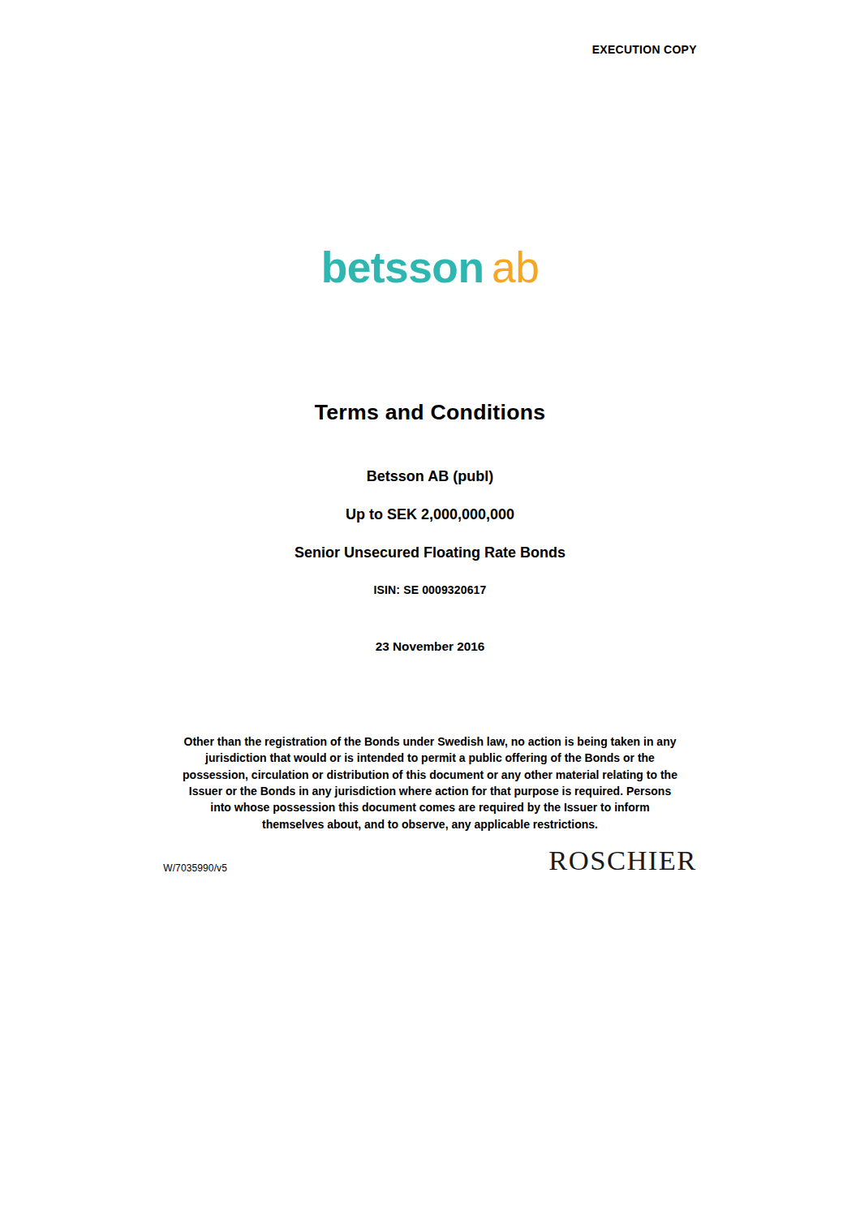EXECUTION COPY
betsson ab
Terms and Conditions
Betsson AB (publ)
Up to SEK 2,000,000,000
Senior Unsecured Floating Rate Bonds
ISIN: SE 0009320617
23 November 2016
Other than the registration of the Bonds under Swedish law, no action is being taken in any jurisdiction that would or is intended to permit a public offering of the Bonds or the possession, circulation or distribution of this document or any other material relating to the Issuer or the Bonds in any jurisdiction where action for that purpose is required. Persons into whose possession this document comes are required by the Issuer to inform themselves about, and to observe, any applicable restrictions.
W/7035990/v5 ROSCHIER